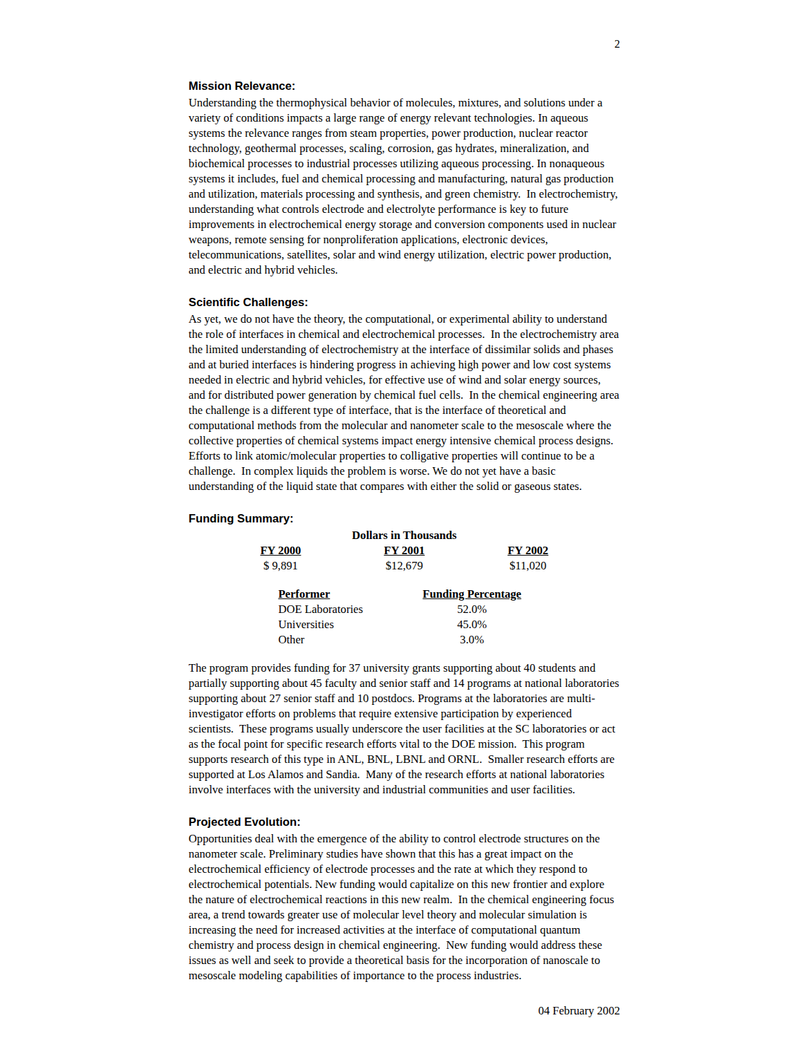2
Mission Relevance:
Understanding the thermophysical behavior of molecules, mixtures, and solutions under a variety of conditions impacts a large range of energy relevant technologies. In aqueous systems the relevance ranges from steam properties, power production, nuclear reactor technology, geothermal processes, scaling, corrosion, gas hydrates, mineralization, and biochemical processes to industrial processes utilizing aqueous processing. In nonaqueous systems it includes, fuel and chemical processing and manufacturing, natural gas production and utilization, materials processing and synthesis, and green chemistry. In electrochemistry, understanding what controls electrode and electrolyte performance is key to future improvements in electrochemical energy storage and conversion components used in nuclear weapons, remote sensing for nonproliferation applications, electronic devices, telecommunications, satellites, solar and wind energy utilization, electric power production, and electric and hybrid vehicles.
Scientific Challenges:
As yet, we do not have the theory, the computational, or experimental ability to understand the role of interfaces in chemical and electrochemical processes. In the electrochemistry area the limited understanding of electrochemistry at the interface of dissimilar solids and phases and at buried interfaces is hindering progress in achieving high power and low cost systems needed in electric and hybrid vehicles, for effective use of wind and solar energy sources, and for distributed power generation by chemical fuel cells. In the chemical engineering area the challenge is a different type of interface, that is the interface of theoretical and computational methods from the molecular and nanometer scale to the mesoscale where the collective properties of chemical systems impact energy intensive chemical process designs. Efforts to link atomic/molecular properties to colligative properties will continue to be a challenge. In complex liquids the problem is worse. We do not yet have a basic understanding of the liquid state that compares with either the solid or gaseous states.
Funding Summary:
Dollars in Thousands
| FY 2000 | FY 2001 | FY 2002 |
| $ 9,891 | $12,679 | $11,020 |
| Performer | Funding Percentage |
| DOE Laboratories | 52.0% |
| Universities | 45.0% |
| Other | 3.0% |
The program provides funding for 37 university grants supporting about 40 students and partially supporting about 45 faculty and senior staff and 14 programs at national laboratories supporting about 27 senior staff and 10 postdocs. Programs at the laboratories are multi-investigator efforts on problems that require extensive participation by experienced scientists. These programs usually underscore the user facilities at the SC laboratories or act as the focal point for specific research efforts vital to the DOE mission. This program supports research of this type in ANL, BNL, LBNL and ORNL. Smaller research efforts are supported at Los Alamos and Sandia. Many of the research efforts at national laboratories involve interfaces with the university and industrial communities and user facilities.
Projected Evolution:
Opportunities deal with the emergence of the ability to control electrode structures on the nanometer scale. Preliminary studies have shown that this has a great impact on the electrochemical efficiency of electrode processes and the rate at which they respond to electrochemical potentials. New funding would capitalize on this new frontier and explore the nature of electrochemical reactions in this new realm. In the chemical engineering focus area, a trend towards greater use of molecular level theory and molecular simulation is increasing the need for increased activities at the interface of computational quantum chemistry and process design in chemical engineering. New funding would address these issues as well and seek to provide a theoretical basis for the incorporation of nanoscale to mesoscale modeling capabilities of importance to the process industries.
04 February 2002